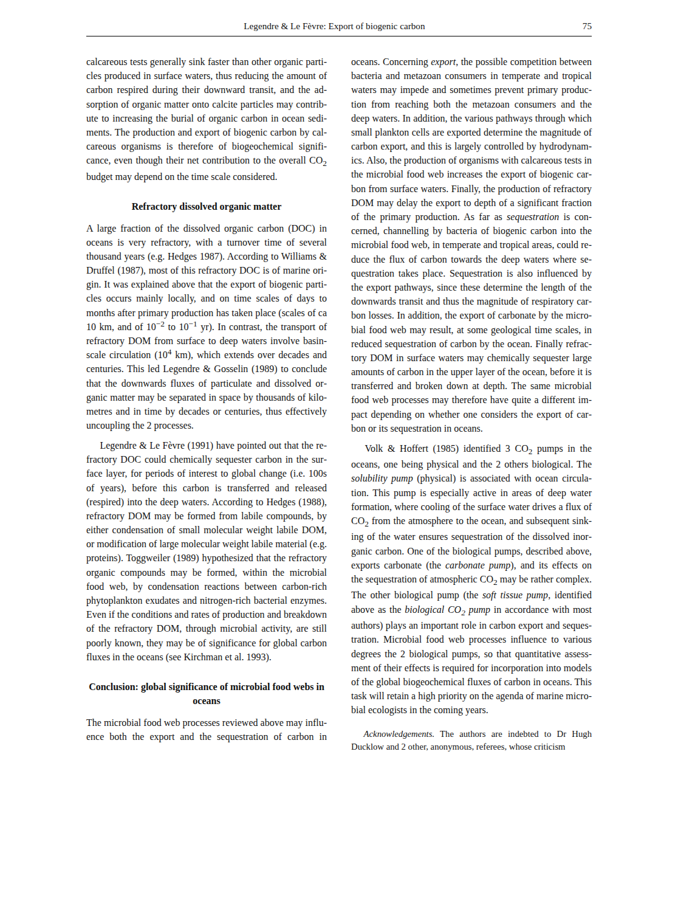Legendre & Le Fèvre: Export of biogenic carbon 75
calcareous tests generally sink faster than other organic particles produced in surface waters, thus reducing the amount of carbon respired during their downward transit, and the adsorption of organic matter onto calcite particles may contribute to increasing the burial of organic carbon in ocean sediments. The production and export of biogenic carbon by calcareous organisms is therefore of biogeochemical significance, even though their net contribution to the overall CO2 budget may depend on the time scale considered.
Refractory dissolved organic matter
A large fraction of the dissolved organic carbon (DOC) in oceans is very refractory, with a turnover time of several thousand years (e.g. Hedges 1987). According to Williams & Druffel (1987), most of this refractory DOC is of marine origin. It was explained above that the export of biogenic particles occurs mainly locally, and on time scales of days to months after primary production has taken place (scales of ca 10 km, and of 10−2 to 10−1 yr). In contrast, the transport of refractory DOM from surface to deep waters involve basin-scale circulation (104 km), which extends over decades and centuries. This led Legendre & Gosselin (1989) to conclude that the downwards fluxes of particulate and dissolved organic matter may be separated in space by thousands of kilometres and in time by decades or centuries, thus effectively uncoupling the 2 processes.
Legendre & Le Fèvre (1991) have pointed out that the refractory DOC could chemically sequester carbon in the surface layer, for periods of interest to global change (i.e. 100s of years), before this carbon is transferred and released (respired) into the deep waters. According to Hedges (1988), refractory DOM may be formed from labile compounds, by either condensation of small molecular weight labile DOM, or modification of large molecular weight labile material (e.g. proteins). Toggweiler (1989) hypothesized that the refractory organic compounds may be formed, within the microbial food web, by condensation reactions between carbon-rich phytoplankton exudates and nitrogen-rich bacterial enzymes. Even if the conditions and rates of production and breakdown of the refractory DOM, through microbial activity, are still poorly known, they may be of significance for global carbon fluxes in the oceans (see Kirchman et al. 1993).
Conclusion: global significance of microbial food webs in oceans
The microbial food web processes reviewed above may influence both the export and the sequestration of carbon in oceans. Concerning export, the possible competition between bacteria and metazoan consumers in temperate and tropical waters may impede and sometimes prevent primary production from reaching both the metazoan consumers and the deep waters. In addition, the various pathways through which small plankton cells are exported determine the magnitude of carbon export, and this is largely controlled by hydrodynamics. Also, the production of organisms with calcareous tests in the microbial food web increases the export of biogenic carbon from surface waters. Finally, the production of refractory DOM may delay the export to depth of a significant fraction of the primary production. As far as sequestration is concerned, channelling by bacteria of biogenic carbon into the microbial food web, in temperate and tropical areas, could reduce the flux of carbon towards the deep waters where sequestration takes place. Sequestration is also influenced by the export pathways, since these determine the length of the downwards transit and thus the magnitude of respiratory carbon losses. In addition, the export of carbonate by the microbial food web may result, at some geological time scales, in reduced sequestration of carbon by the ocean. Finally refractory DOM in surface waters may chemically sequester large amounts of carbon in the upper layer of the ocean, before it is transferred and broken down at depth. The same microbial food web processes may therefore have quite a different impact depending on whether one considers the export of carbon or its sequestration in oceans.
Volk & Hoffert (1985) identified 3 CO2 pumps in the oceans, one being physical and the 2 others biological. The solubility pump (physical) is associated with ocean circulation. This pump is especially active in areas of deep water formation, where cooling of the surface water drives a flux of CO2 from the atmosphere to the ocean, and subsequent sinking of the water ensures sequestration of the dissolved inorganic carbon. One of the biological pumps, described above, exports carbonate (the carbonate pump), and its effects on the sequestration of atmospheric CO2 may be rather complex. The other biological pump (the soft tissue pump, identified above as the biological CO2 pump in accordance with most authors) plays an important role in carbon export and sequestration. Microbial food web processes influence to various degrees the 2 biological pumps, so that quantitative assessment of their effects is required for incorporation into models of the global biogeochemical fluxes of carbon in oceans. This task will retain a high priority on the agenda of marine microbial ecologists in the coming years.
Acknowledgements. The authors are indebted to Dr Hugh Ducklow and 2 other, anonymous, referees, whose criticism